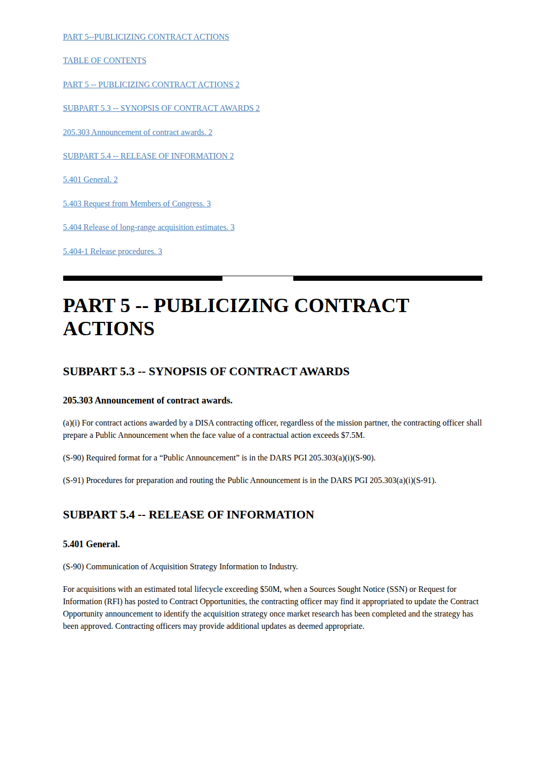PART 5--PUBLICIZING CONTRACT ACTIONS
TABLE OF CONTENTS
PART 5 -- PUBLICIZING CONTRACT ACTIONS 2
SUBPART 5.3 -- SYNOPSIS OF CONTRACT AWARDS 2
205.303 Announcement of contract awards. 2
SUBPART 5.4 -- RELEASE OF INFORMATION 2
5.401 General. 2
5.403 Request from Members of Congress. 3
5.404 Release of long-range acquisition estimates. 3
5.404-1 Release procedures. 3
PART 5 -- PUBLICIZING CONTRACT ACTIONS
SUBPART 5.3 -- SYNOPSIS OF CONTRACT AWARDS
205.303 Announcement of contract awards.
(a)(i) For contract actions awarded by a DISA contracting officer, regardless of the mission partner, the contracting officer shall prepare a Public Announcement when the face value of a contractual action exceeds $7.5M.
(S-90) Required format for a “Public Announcement” is in the DARS PGI 205.303(a)(i)(S-90).
(S-91) Procedures for preparation and routing the Public Announcement is in the DARS PGI 205.303(a)(i)(S-91).
SUBPART 5.4 -- RELEASE OF INFORMATION
5.401 General.
(S-90) Communication of Acquisition Strategy Information to Industry.
For acquisitions with an estimated total lifecycle exceeding $50M, when a Sources Sought Notice (SSN) or Request for Information (RFI) has posted to Contract Opportunities, the contracting officer may find it appropriated to update the Contract Opportunity announcement to identify the acquisition strategy once market research has been completed and the strategy has been approved. Contracting officers may provide additional updates as deemed appropriate.